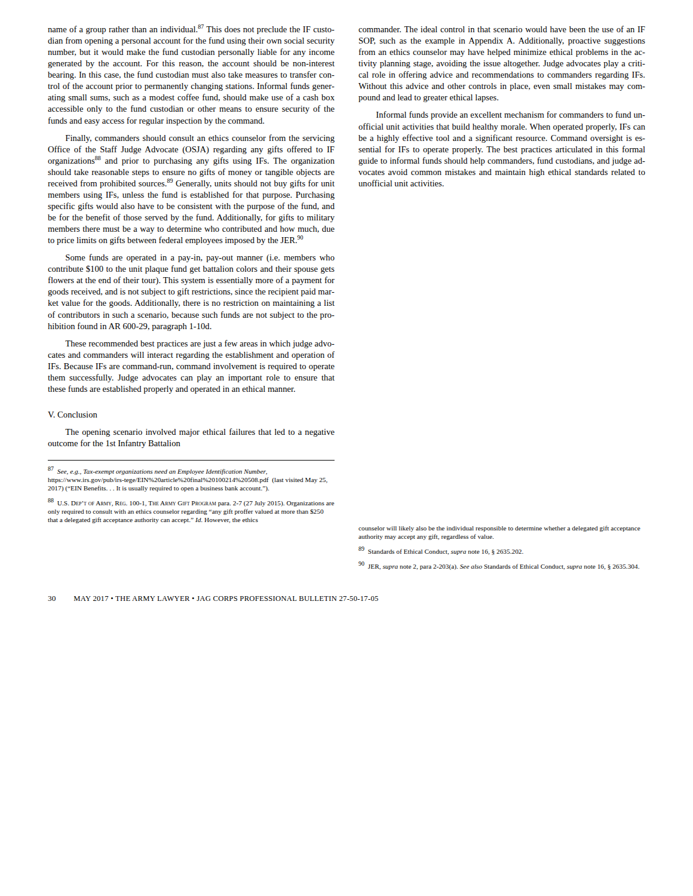name of a group rather than an individual.87 This does not preclude the IF custodian from opening a personal account for the fund using their own social security number, but it would make the fund custodian personally liable for any income generated by the account. For this reason, the account should be non-interest bearing. In this case, the fund custodian must also take measures to transfer control of the account prior to permanently changing stations. Informal funds generating small sums, such as a modest coffee fund, should make use of a cash box accessible only to the fund custodian or other means to ensure security of the funds and easy access for regular inspection by the command.
Finally, commanders should consult an ethics counselor from the servicing Office of the Staff Judge Advocate (OSJA) regarding any gifts offered to IF organizations88 and prior to purchasing any gifts using IFs. The organization should take reasonable steps to ensure no gifts of money or tangible objects are received from prohibited sources.89 Generally, units should not buy gifts for unit members using IFs, unless the fund is established for that purpose. Purchasing specific gifts would also have to be consistent with the purpose of the fund, and be for the benefit of those served by the fund. Additionally, for gifts to military members there must be a way to determine who contributed and how much, due to price limits on gifts between federal employees imposed by the JER.90
Some funds are operated in a pay-in, pay-out manner (i.e. members who contribute $100 to the unit plaque fund get battalion colors and their spouse gets flowers at the end of their tour). This system is essentially more of a payment for goods received, and is not subject to gift restrictions, since the recipient paid market value for the goods. Additionally, there is no restriction on maintaining a list of contributors in such a scenario, because such funds are not subject to the prohibition found in AR 600-29, paragraph 1-10d.
These recommended best practices are just a few areas in which judge advocates and commanders will interact regarding the establishment and operation of IFs. Because IFs are command-run, command involvement is required to operate them successfully. Judge advocates can play an important role to ensure that these funds are established properly and operated in an ethical manner.
V. Conclusion
The opening scenario involved major ethical failures that led to a negative outcome for the 1st Infantry Battalion
87 See, e.g., Tax-exempt organizations need an Employee Identification Number, https://www.irs.gov/pub/irs-tege/EIN%20article%20final%20100214%20508.pdf (last visited May 25, 2017) (“EIN Benefits. . . It is usually required to open a business bank account.”).
88 U.S. Dep’t of Army, Reg. 100-1, The Army Gift Program para. 2-7 (27 July 2015). Organizations are only required to consult with an ethics counselor regarding “any gift proffer valued at more than $250 that a delegated gift acceptance authority can accept.” Id. However, the ethics
commander. The ideal control in that scenario would have been the use of an IF SOP, such as the example in Appendix A. Additionally, proactive suggestions from an ethics counselor may have helped minimize ethical problems in the activity planning stage, avoiding the issue altogether. Judge advocates play a critical role in offering advice and recommendations to commanders regarding IFs. Without this advice and other controls in place, even small mistakes may compound and lead to greater ethical lapses.
Informal funds provide an excellent mechanism for commanders to fund unofficial unit activities that build healthy morale. When operated properly, IFs can be a highly effective tool and a significant resource. Command oversight is essential for IFs to operate properly. The best practices articulated in this formal guide to informal funds should help commanders, fund custodians, and judge advocates avoid common mistakes and maintain high ethical standards related to unofficial unit activities.
counselor will likely also be the individual responsible to determine whether a delegated gift acceptance authority may accept any gift, regardless of value.
89 Standards of Ethical Conduct, supra note 16, § 2635.202.
90 JER, supra note 2, para 2-203(a). See also Standards of Ethical Conduct, supra note 16, § 2635.304.
30 MAY 2017 • THE ARMY LAWYER • JAG CORPS PROFESSIONAL BULLETIN 27-50-17-05